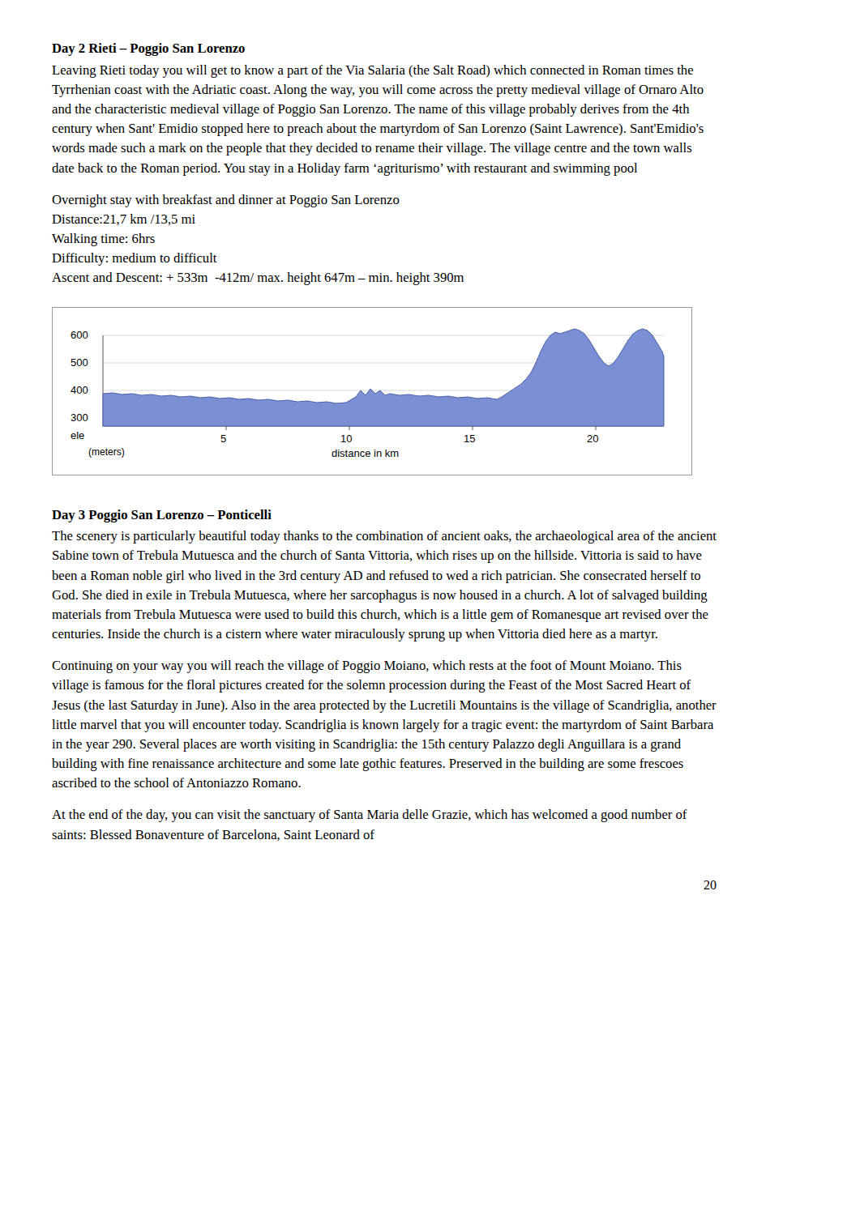Day 2 Rieti – Poggio San Lorenzo
Leaving Rieti today you will get to know a part of the Via Salaria (the Salt Road) which connected in Roman times the Tyrrhenian coast with the Adriatic coast. Along the way, you will come across the pretty medieval village of Ornaro Alto and the characteristic medieval village of Poggio San Lorenzo. The name of this village probably derives from the 4th century when Sant' Emidio stopped here to preach about the martyrdom of San Lorenzo (Saint Lawrence). Sant'Emidio's words made such a mark on the people that they decided to rename their village. The village centre and the town walls date back to the Roman period. You stay in a Holiday farm ‘agriturismo’ with restaurant and swimming pool
Overnight stay with breakfast and dinner at Poggio San Lorenzo Distance:21,7 km /13,5 mi Walking time: 6hrs Difficulty: medium to difficult Ascent and Descent: + 533m -412m/ max. height 647m – min. height 390m
600 500 400 300 ele (meters) 5 10 15 20 distance in km
Day 3 Poggio San Lorenzo – Ponticelli
The scenery is particularly beautiful today thanks to the combination of ancient oaks, the archaeological area of the ancient Sabine town of Trebula Mutuesca and the church of Santa Vittoria, which rises up on the hillside. Vittoria is said to have been a Roman noble girl who lived in the 3rd century AD and refused to wed a rich patrician. She consecrated herself to God. She died in exile in Trebula Mutuesca, where her sarcophagus is now housed in a church. A lot of salvaged building materials from Trebula Mutuesca were used to build this church, which is a little gem of Romanesque art revised over the centuries. Inside the church is a cistern where water miraculously sprung up when Vittoria died here as a martyr.
Continuing on your way you will reach the village of Poggio Moiano, which rests at the foot of Mount Moiano. This village is famous for the floral pictures created for the solemn procession during the Feast of the Most Sacred Heart of Jesus (the last Saturday in June). Also in the area protected by the Lucretili Mountains is the village of Scandriglia, another little marvel that you will encounter today. Scandriglia is known largely for a tragic event: the martyrdom of Saint Barbara in the year 290. Several places are worth visiting in Scandriglia: the 15th century Palazzo degli Anguillara is a grand building with fine renaissance architecture and some late gothic features. Preserved in the building are some frescoes ascribed to the school of Antoniazzo Romano.
At the end of the day, you can visit the sanctuary of Santa Maria delle Grazie, which has welcomed a good number of saints: Blessed Bonaventure of Barcelona, Saint Leonard of
20